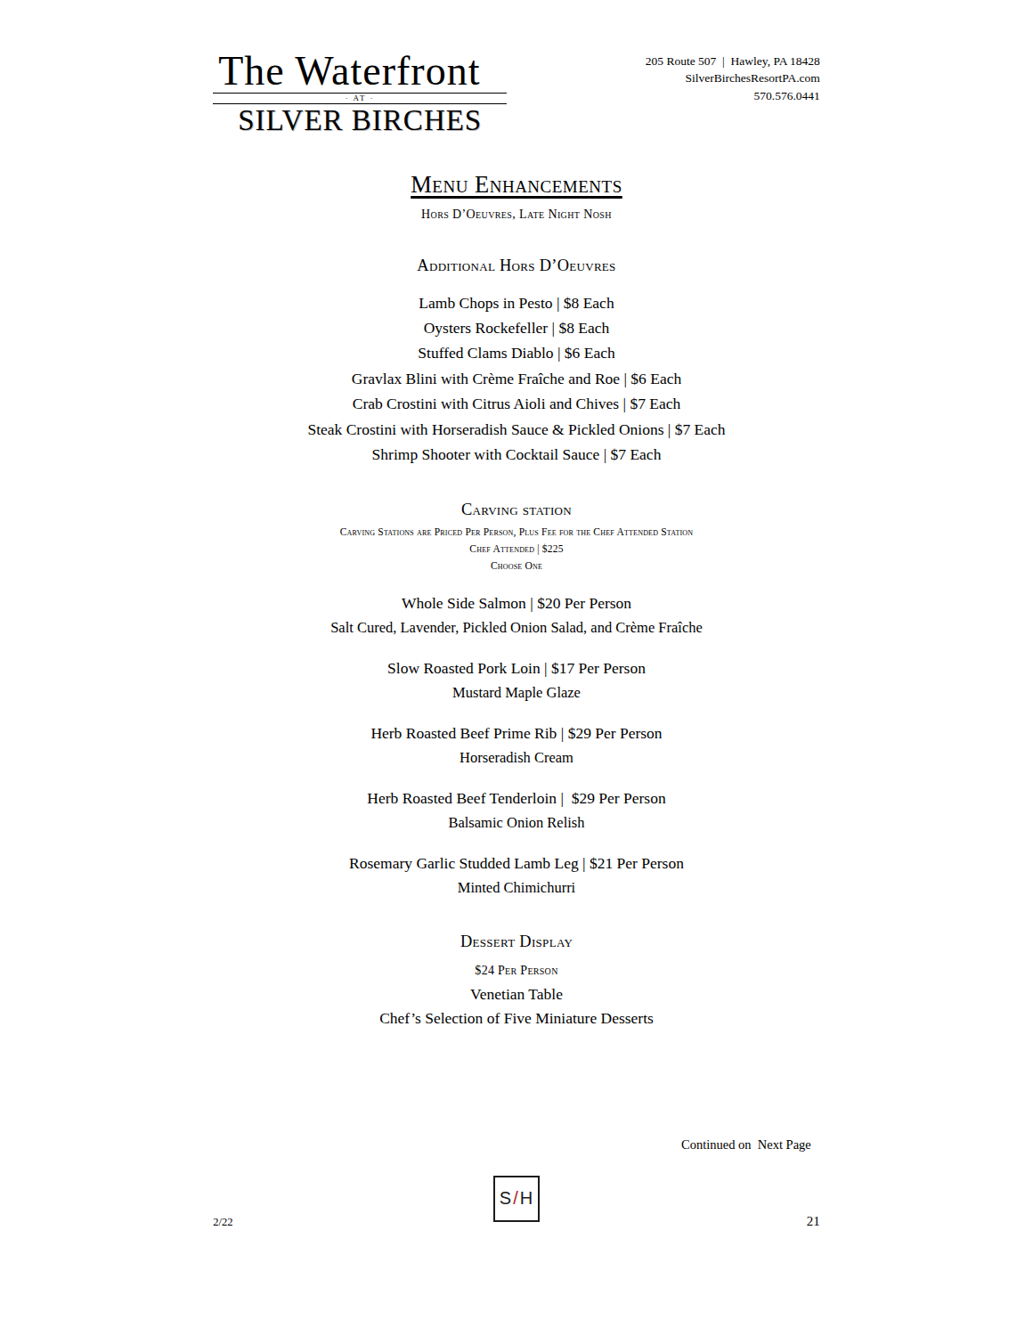The Waterfront
· AT ·
SILVER BIRCHES
205 Route 507 | Hawley, PA 18428
SilverBirchesResortPA.com
570.576.0441
Menu Enhancements
Hors D’Oeuvres, Late Night Nosh
Additional Hors D’Oeuvres
Lamb Chops in Pesto | $8 Each
Oysters Rockefeller | $8 Each
Stuffed Clams Diablo | $6 Each
Gravlax Blini with Crème Fraîche and Roe | $6 Each
Crab Crostini with Citrus Aioli and Chives | $7 Each
Steak Crostini with Horseradish Sauce & Pickled Onions | $7 Each
Shrimp Shooter with Cocktail Sauce | $7 Each
Carving station
Carving Stations are Priced Per Person, Plus Fee for the Chef Attended Station
Chef Attended | $225
Choose One
Whole Side Salmon | $20 Per Person
Salt Cured, Lavender, Pickled Onion Salad, and Crème Fraîche
Slow Roasted Pork Loin | $17 Per Person
Mustard Maple Glaze
Herb Roasted Beef Prime Rib | $29 Per Person
Horseradish Cream
Herb Roasted Beef Tenderloin | $29 Per Person
Balsamic Onion Relish
Rosemary Garlic Studded Lamb Leg | $21 Per Person
Minted Chimichurri
Dessert Display
$24 Per Person
Venetian Table
Chef’s Selection of Five Miniature Desserts
Continued on Next Page
S/H
2/22
21